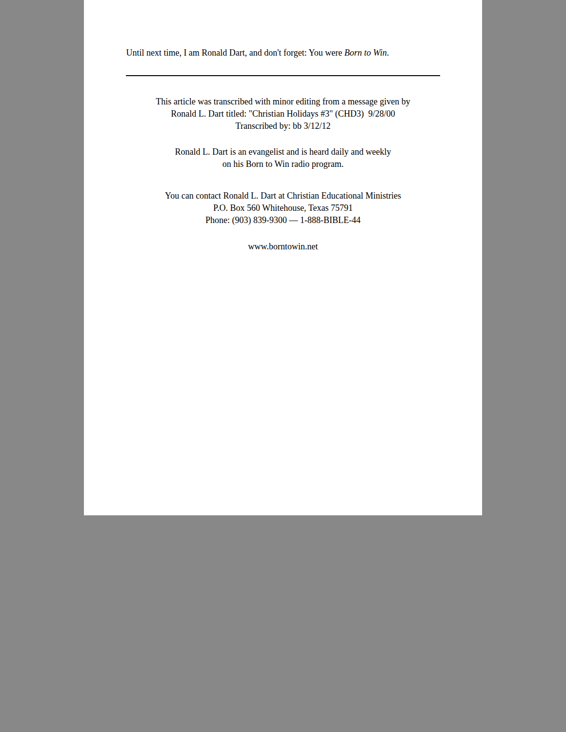Until next time, I am Ronald Dart, and don't forget: You were Born to Win.
This article was transcribed with minor editing from a message given by
Ronald L. Dart titled: "Christian Holidays #3" (CHD3) 9/28/00
Transcribed by: bb 3/12/12
Ronald L. Dart is an evangelist and is heard daily and weekly
on his Born to Win radio program.
You can contact Ronald L. Dart at Christian Educational Ministries
P.O. Box 560 Whitehouse, Texas 75791
Phone: (903) 839-9300 — 1-888-BIBLE-44
www.borntowin.net